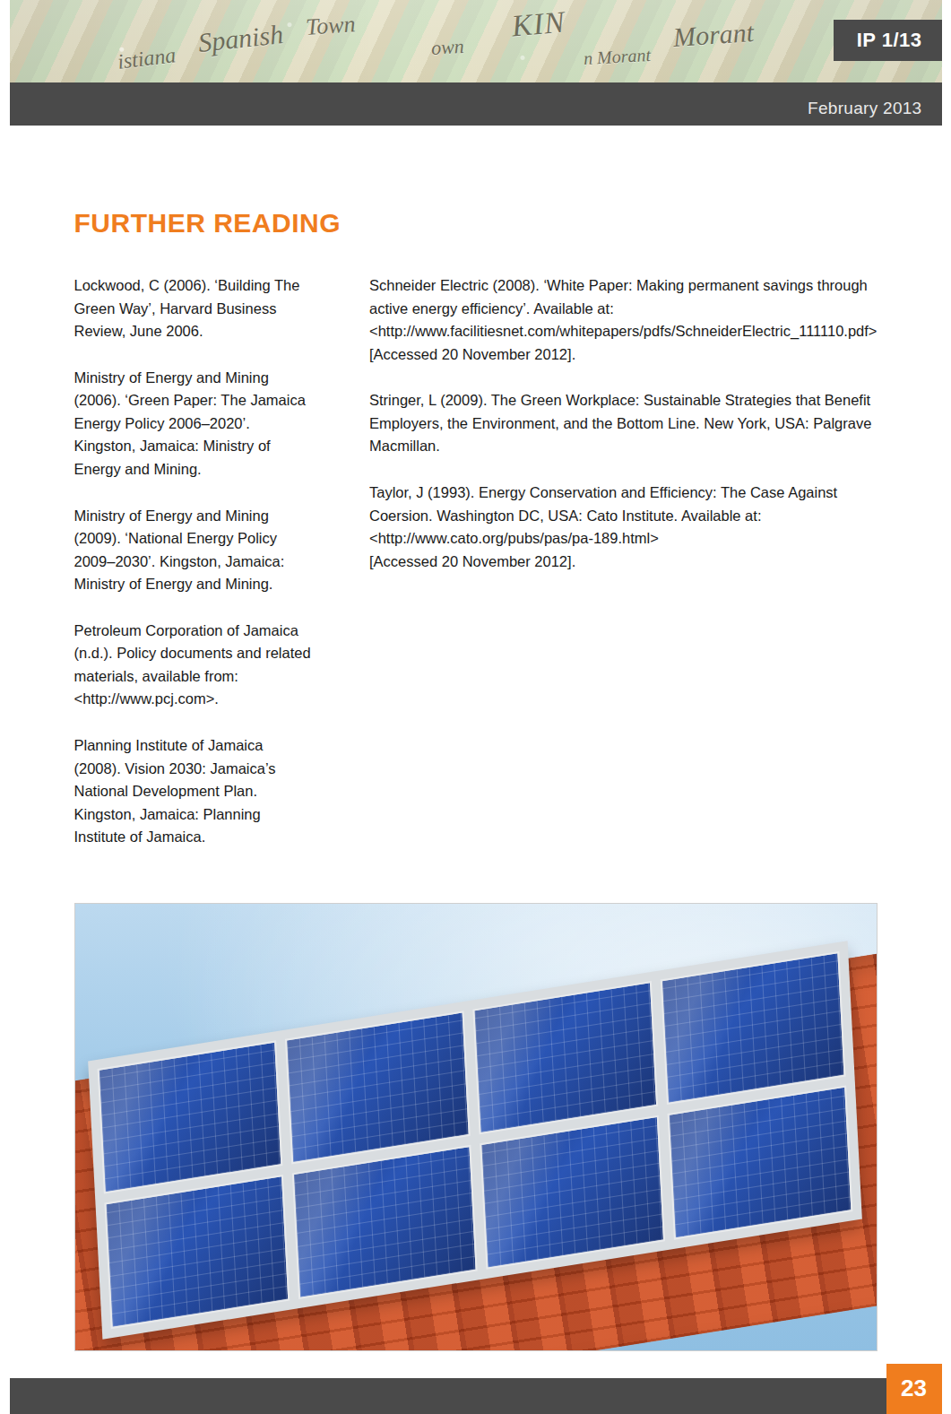istiana Spanish Town own KIN n Morant Morant
IP 1/13
February 2013
FURTHER READING
Lockwood, C (2006). ‘Building The Green Way’, Harvard Business Review, June 2006.
Ministry of Energy and Mining (2006). ‘Green Paper: The Jamaica Energy Policy 2006–2020’. Kingston, Jamaica: Ministry of Energy and Mining.
Ministry of Energy and Mining (2009). ‘National Energy Policy 2009–2030’. Kingston, Jamaica: Ministry of Energy and Mining.
Petroleum Corporation of Jamaica (n.d.). Policy documents and related materials, available from: <http://www.pcj.com>.
Planning Institute of Jamaica (2008). Vision 2030: Jamaica’s National Development Plan. Kingston, Jamaica: Planning Institute of Jamaica.
Schneider Electric (2008). ‘White Paper: Making permanent savings through active energy efficiency’. Available at: <http://www.facilitiesnet.com/whitepapers/pdfs/SchneiderElectric_111110.pdf> [Accessed 20 November 2012].
Stringer, L (2009). The Green Workplace: Sustainable Strategies that Benefit Employers, the Environment, and the Bottom Line. New York, USA: Palgrave Macmillan.
Taylor, J (1993). Energy Conservation and Efficiency: The Case Against Coersion. Washington DC, USA: Cato Institute. Available at: <http://www.cato.org/pubs/pas/pa-189.html>
[Accessed 20 November 2012].
23